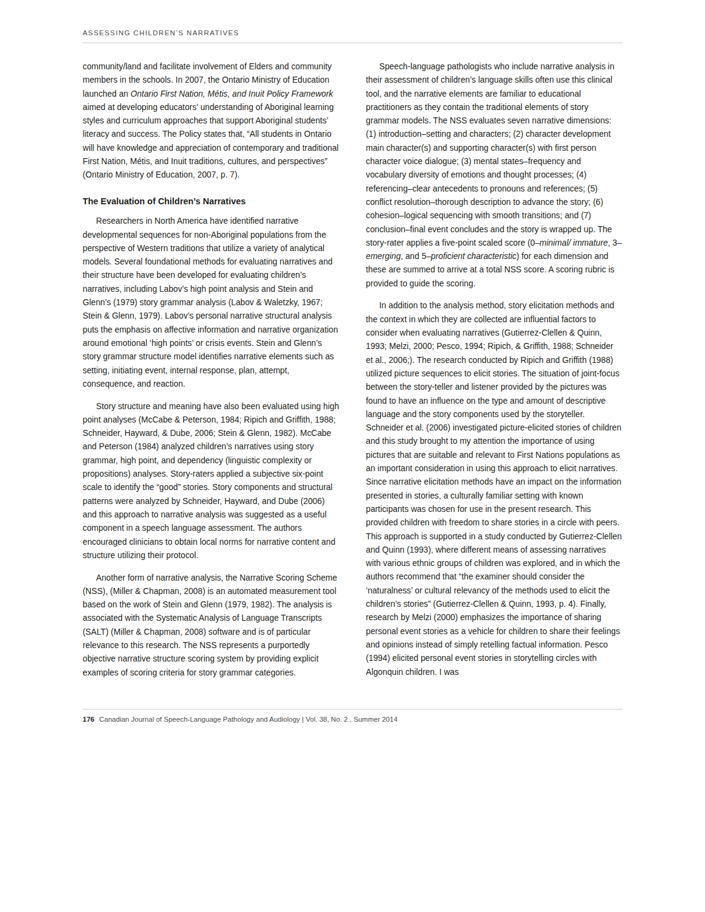Assessing Children’s Narratives
community/land and facilitate involvement of Elders and community members in the schools. In 2007, the Ontario Ministry of Education launched an Ontario First Nation, Métis, and Inuit Policy Framework aimed at developing educators’ understanding of Aboriginal learning styles and curriculum approaches that support Aboriginal students’ literacy and success. The Policy states that, “All students in Ontario will have knowledge and appreciation of contemporary and traditional First Nation, Métis, and Inuit traditions, cultures, and perspectives” (Ontario Ministry of Education, 2007, p. 7).
The Evaluation of Children’s Narratives
Researchers in North America have identified narrative developmental sequences for non-Aboriginal populations from the perspective of Western traditions that utilize a variety of analytical models. Several foundational methods for evaluating narratives and their structure have been developed for evaluating children’s narratives, including Labov’s high point analysis and Stein and Glenn’s (1979) story grammar analysis (Labov & Waletzky, 1967; Stein & Glenn, 1979). Labov’s personal narrative structural analysis puts the emphasis on affective information and narrative organization around emotional ‘high points’ or crisis events. Stein and Glenn’s story grammar structure model identifies narrative elements such as setting, initiating event, internal response, plan, attempt, consequence, and reaction.
Story structure and meaning have also been evaluated using high point analyses (McCabe & Peterson, 1984; Ripich and Griffith, 1988; Schneider, Hayward, & Dube, 2006; Stein & Glenn, 1982). McCabe and Peterson (1984) analyzed children’s narratives using story grammar, high point, and dependency (linguistic complexity or propositions) analyses. Story-raters applied a subjective six-point scale to identify the “good” stories. Story components and structural patterns were analyzed by Schneider, Hayward, and Dube (2006) and this approach to narrative analysis was suggested as a useful component in a speech language assessment. The authors encouraged clinicians to obtain local norms for narrative content and structure utilizing their protocol.
Another form of narrative analysis, the Narrative Scoring Scheme (NSS), (Miller & Chapman, 2008) is an automated measurement tool based on the work of Stein and Glenn (1979, 1982). The analysis is associated with the Systematic Analysis of Language Transcripts (SALT) (Miller & Chapman, 2008) software and is of particular relevance to this research. The NSS represents a purportedly objective narrative structure scoring system by providing explicit examples of scoring criteria for story grammar categories.
Speech-language pathologists who include narrative analysis in their assessment of children’s language skills often use this clinical tool, and the narrative elements are familiar to educational practitioners as they contain the traditional elements of story grammar models. The NSS evaluates seven narrative dimensions: (1) introduction–setting and characters; (2) character development main character(s) and supporting character(s) with first person character voice dialogue; (3) mental states–frequency and vocabulary diversity of emotions and thought processes; (4) referencing–clear antecedents to pronouns and references; (5) conflict resolution–thorough description to advance the story; (6) cohesion–logical sequencing with smooth transitions; and (7) conclusion–final event concludes and the story is wrapped up. The story-rater applies a five-point scaled score (0–minimal/ immature, 3–emerging, and 5–proficient characteristic) for each dimension and these are summed to arrive at a total NSS score. A scoring rubric is provided to guide the scoring.
In addition to the analysis method, story elicitation methods and the context in which they are collected are influential factors to consider when evaluating narratives (Gutierrez-Clellen & Quinn, 1993; Melzi, 2000; Pesco, 1994; Ripich, & Griffith, 1988; Schneider et al., 2006;). The research conducted by Ripich and Griffith (1988) utilized picture sequences to elicit stories. The situation of joint-focus between the story-teller and listener provided by the pictures was found to have an influence on the type and amount of descriptive language and the story components used by the storyteller. Schneider et al. (2006) investigated picture-elicited stories of children and this study brought to my attention the importance of using pictures that are suitable and relevant to First Nations populations as an important consideration in using this approach to elicit narratives. Since narrative elicitation methods have an impact on the information presented in stories, a culturally familiar setting with known participants was chosen for use in the present research. This provided children with freedom to share stories in a circle with peers. This approach is supported in a study conducted by Gutierrez-Clellen and Quinn (1993), where different means of assessing narratives with various ethnic groups of children was explored, and in which the authors recommend that “the examiner should consider the ‘naturalness’ or cultural relevancy of the methods used to elicit the children’s stories” (Gutierrez-Clellen & Quinn, 1993, p. 4). Finally, research by Melzi (2000) emphasizes the importance of sharing personal event stories as a vehicle for children to share their feelings and opinions instead of simply retelling factual information. Pesco (1994) elicited personal event stories in storytelling circles with Algonquin children. I was
176 Canadian Journal of Speech-Language Pathology and Audiology | Vol. 38, No. 2 , Summer 2014